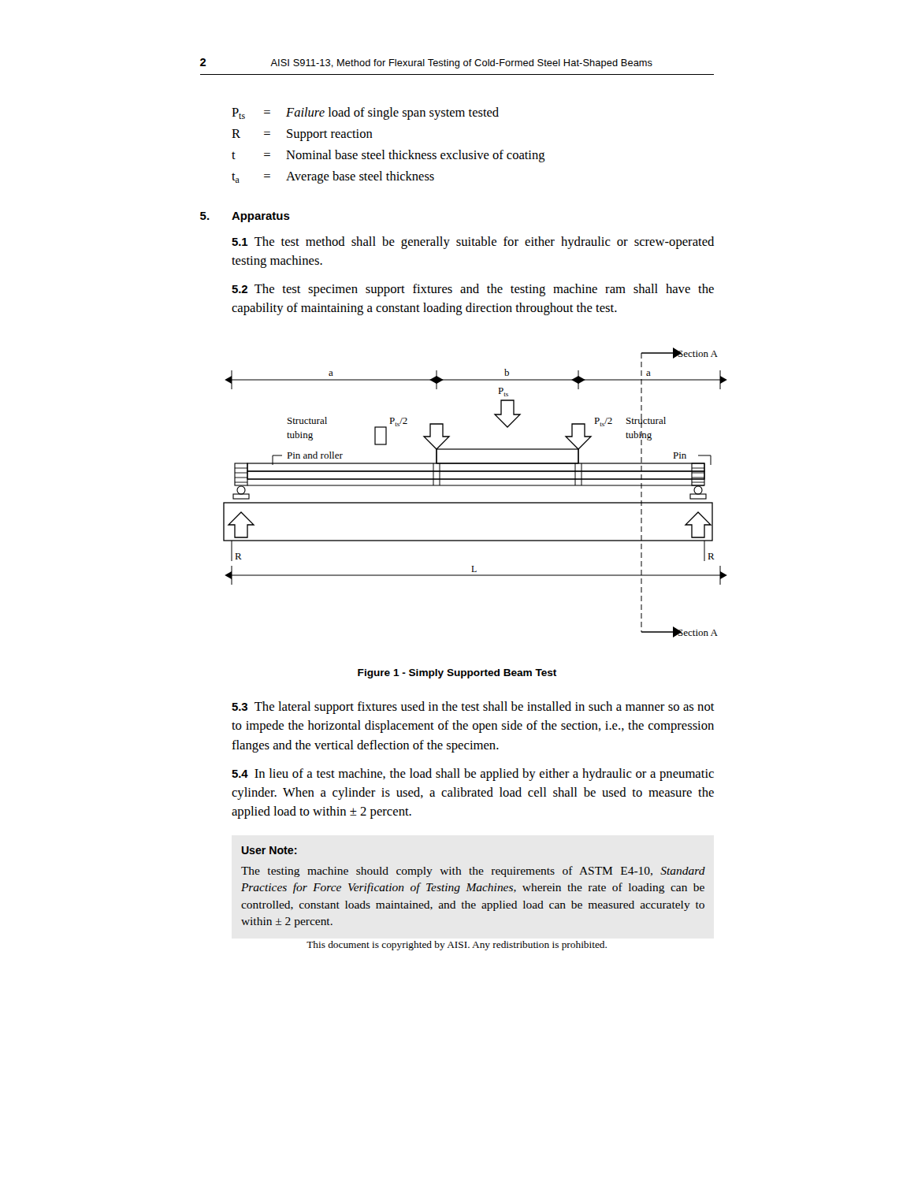2
AISI S911-13, Method for Flexural Testing of Cold-Formed Steel Hat-Shaped Beams
| P ts | = | Failure load of single span system tested |
| R | = | Support reaction |
| t | = | Nominal base steel thickness exclusive of coating |
| t a | = | Average base steel thickness |
5. Apparatus
5.1 The test method shall be generally suitable for either hydraulic or screw-operated testing machines.
5.2 The test specimen support fixtures and the testing machine ram shall have the capability of maintaining a constant loading direction throughout the test.
Section A Section A a b a Pts Pts/2 Pts/2 Structural tubing Structural tubing Pin and roller Pin R R L
Figure 1 - Simply Supported Beam Test
5.3 The lateral support fixtures used in the test shall be installed in such a manner so as not to impede the horizontal displacement of the open side of the section, i.e., the compression flanges and the vertical deflection of the specimen.
5.4 In lieu of a test machine, the load shall be applied by either a hydraulic or a pneumatic cylinder. When a cylinder is used, a calibrated load cell shall be used to measure the applied load to within ± 2 percent.
User Note:
The testing machine should comply with the requirements of ASTM E4-10, Standard Practices for Force Verification of Testing Machines, wherein the rate of loading can be controlled, constant loads maintained, and the applied load can be measured accurately to within ± 2 percent.
This document is copyrighted by AISI. Any redistribution is prohibited.